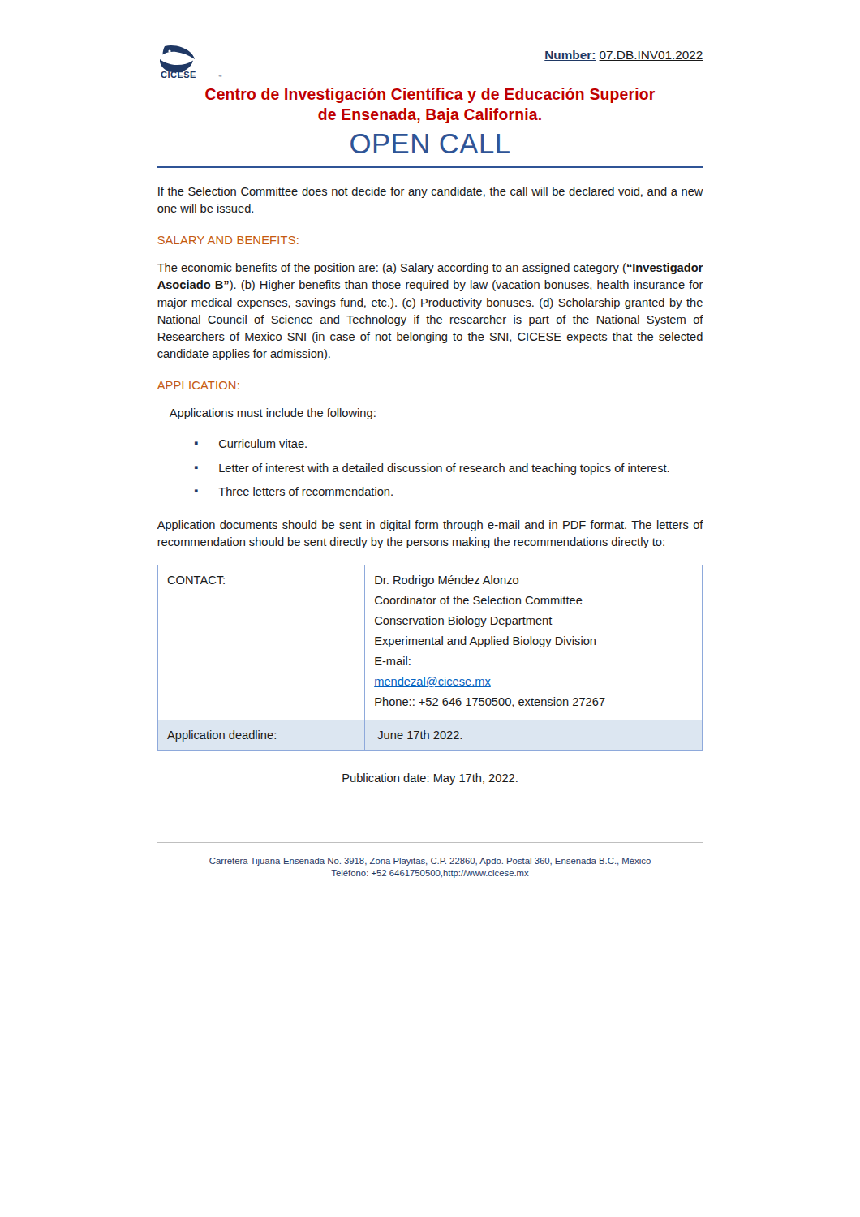CICESE ™
Number: 07.DB.INV01.2022
Centro de Investigación Científica y de Educación Superior
de Ensenada, Baja California.
OPEN CALL
If the Selection Committee does not decide for any candidate, the call will be declared void, and a new one will be issued.
SALARY AND BENEFITS:
The economic benefits of the position are: (a) Salary according to an assigned category (“Investigador Asociado B”). (b) Higher benefits than those required by law (vacation bonuses, health insurance for major medical expenses, savings fund, etc.). (c) Productivity bonuses. (d) Scholarship granted by the National Council of Science and Technology if the researcher is part of the National System of Researchers of Mexico SNI (in case of not belonging to the SNI, CICESE expects that the selected candidate applies for admission).
APPLICATION:
Applications must include the following:
Curriculum vitae.
Letter of interest with a detailed discussion of research and teaching topics of interest.
Three letters of recommendation.
Application documents should be sent in digital form through e-mail and in PDF format. The letters of recommendation should be sent directly by the persons making the recommendations directly to:
| CONTACT: | Dr. Rodrigo Méndez Alonzo Coordinator of the Selection Committee Conservation Biology Department Experimental and Applied Biology Division E-mail: mendezal@cicese.mx Phone:: +52 646 1750500, extension 27267 |
| Application deadline: | June 17th 2022. |
Publication date: May 17th, 2022.
Carretera Tijuana-Ensenada No. 3918, Zona Playitas, C.P. 22860, Apdo. Postal 360, Ensenada B.C., México
Teléfono: +52 6461750500,http://www.cicese.mx